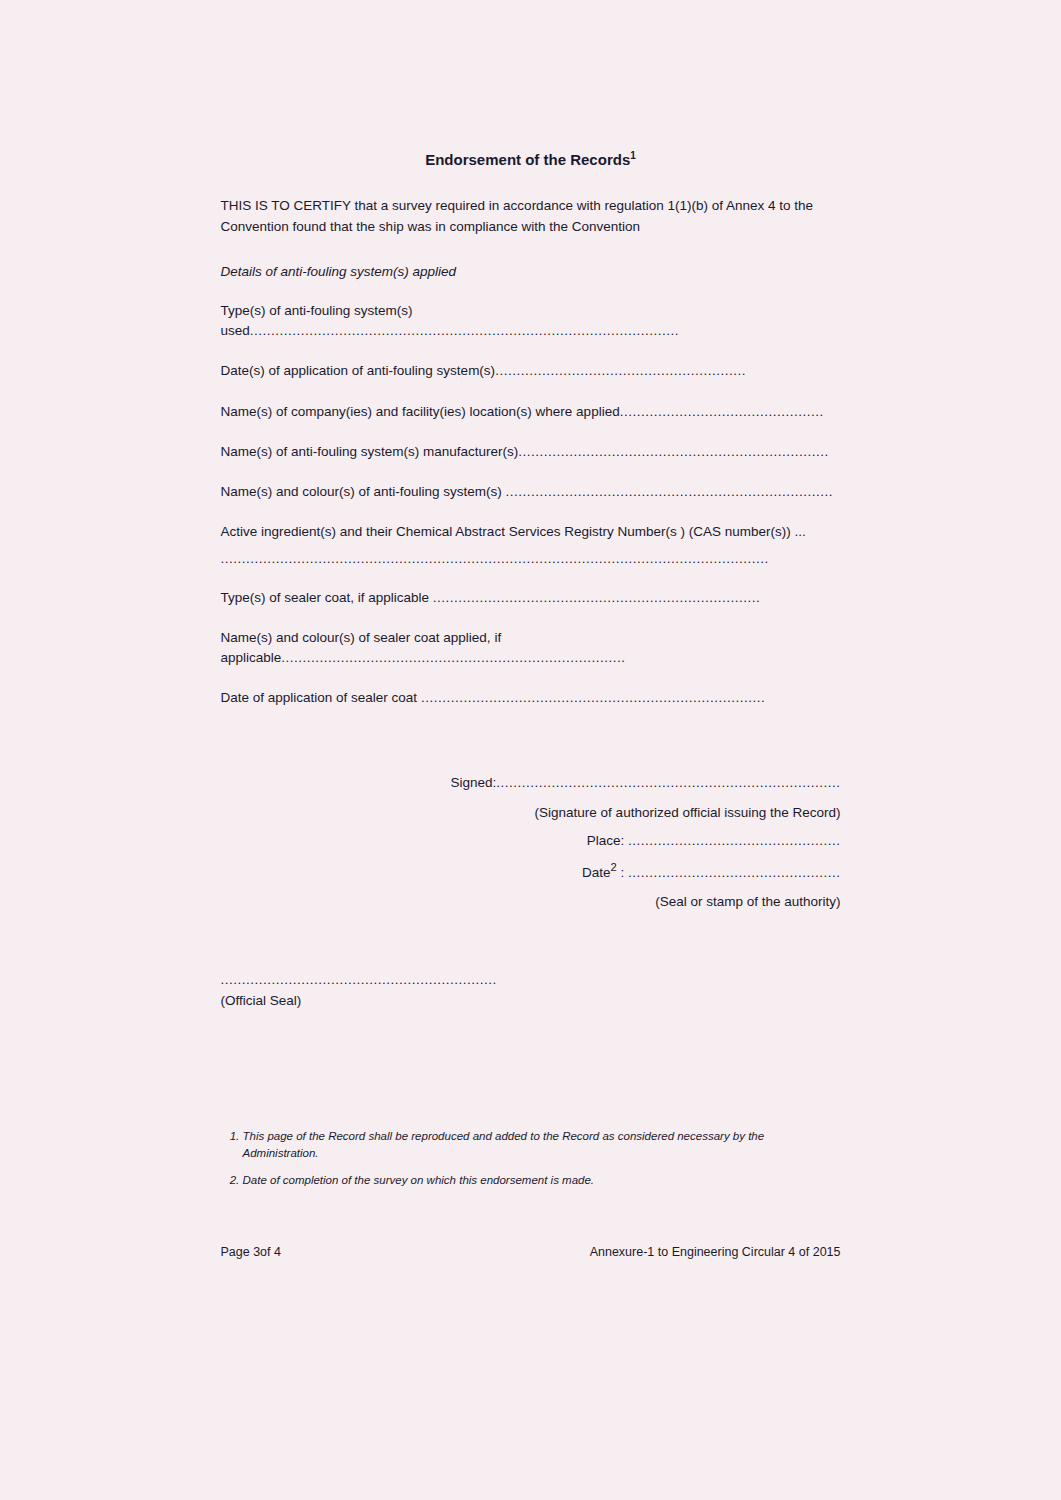Endorsement of the Records1
THIS IS TO CERTIFY that a survey required in accordance with regulation 1(1)(b) of Annex 4 to the Convention found that the ship was in compliance with the Convention
Details of anti-fouling system(s) applied
Type(s) of anti-fouling system(s) used.....................................................................................................
Date(s) of application of anti-fouling system(s)...........................................................
Name(s) of company(ies) and facility(ies) location(s) where applied................................................
Name(s) of anti-fouling system(s) manufacturer(s).........................................................................
Name(s) and colour(s) of anti-fouling system(s) .............................................................................
Active ingredient(s) and their Chemical Abstract Services Registry Number(s ) (CAS number(s)) ...
.................................................................................................................................
Type(s) of sealer coat, if applicable .............................................................................
Name(s) and colour(s) of sealer coat applied, if applicable.................................................................................
Date of application of sealer coat .................................................................................
Signed:................................................................................. (Signature of authorized official issuing the Record) Place: .................................................. Date2 : .................................................. (Seal or stamp of the authority)
.................................................................
(Official Seal)
This page of the Record shall be reproduced and added to the Record as considered necessary by the Administration.
Date of completion of the survey on which this endorsement is made.
Page 3of 4
Annexure-1 to Engineering Circular 4 of 2015